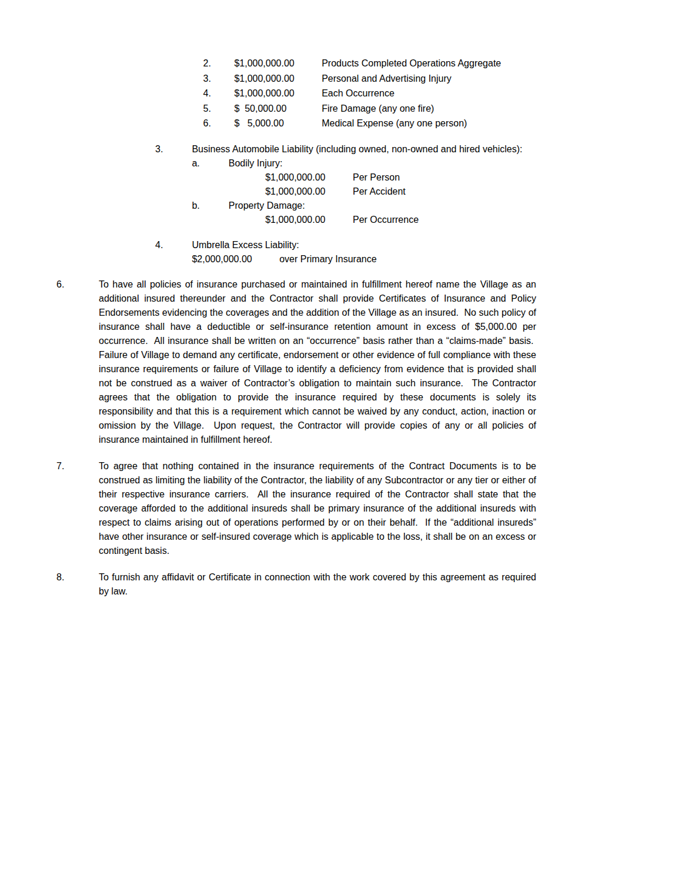2.$1,000,000.00 Products Completed Operations Aggregate
3.$1,000,000.00 Personal and Advertising Injury
4.$1,000,000.00 Each Occurrence
5.$ 50,000.00 Fire Damage (any one fire)
6.$ 5,000.00 Medical Expense (any one person)
3. Business Automobile Liability (including owned, non-owned and hired vehicles):
a. Bodily Injury:
$1,000,000.00 Per Person
$1,000,000.00 Per Accident
b. Property Damage:
$1,000,000.00 Per Occurrence
4. Umbrella Excess Liability:
$2,000,000.00 over Primary Insurance
6.
To have all policies of insurance purchased or maintained in fulfillment hereof name the Village as an additional insured thereunder and the Contractor shall provide Certificates of Insurance and Policy Endorsements evidencing the coverages and the addition of the Village as an insured. No such policy of insurance shall have a deductible or self-insurance retention amount in excess of $5,000.00 per occurrence. All insurance shall be written on an “occurrence” basis rather than a “claims-made” basis. Failure of Village to demand any certificate, endorsement or other evidence of full compliance with these insurance requirements or failure of Village to identify a deficiency from evidence that is provided shall not be construed as a waiver of Contractor’s obligation to maintain such insurance. The Contractor agrees that the obligation to provide the insurance required by these documents is solely its responsibility and that this is a requirement which cannot be waived by any conduct, action, inaction or omission by the Village. Upon request, the Contractor will provide copies of any or all policies of insurance maintained in fulfillment hereof.
7.
To agree that nothing contained in the insurance requirements of the Contract Documents is to be construed as limiting the liability of the Contractor, the liability of any Subcontractor or any tier or either of their respective insurance carriers. All the insurance required of the Contractor shall state that the coverage afforded to the additional insureds shall be primary insurance of the additional insureds with respect to claims arising out of operations performed by or on their behalf. If the “additional insureds” have other insurance or self-insured coverage which is applicable to the loss, it shall be on an excess or contingent basis.
8.
To furnish any affidavit or Certificate in connection with the work covered by this agreement as required by law.